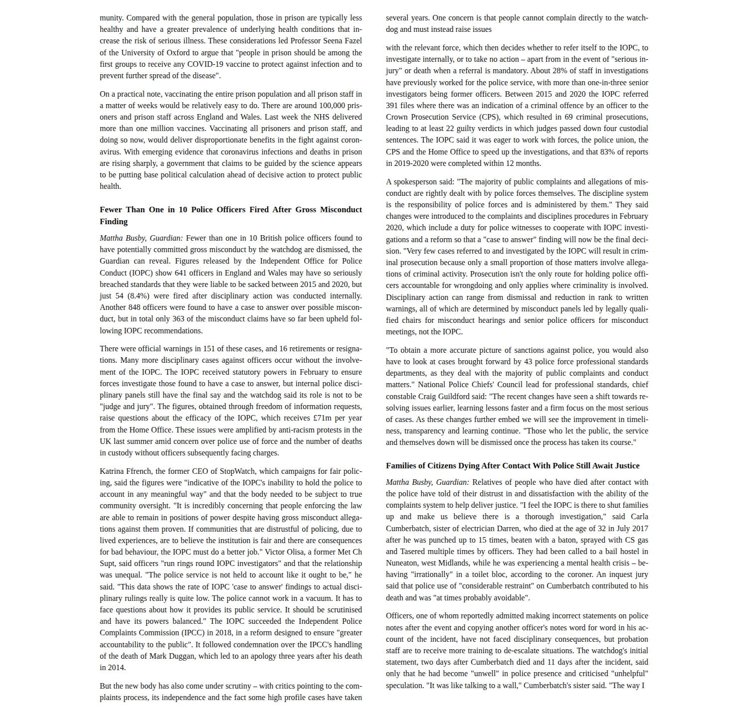munity. Compared with the general population, those in prison are typically less healthy and have a greater prevalence of underlying health conditions that increase the risk of serious illness. These considerations led Professor Seena Fazel of the University of Oxford to argue that "people in prison should be among the first groups to receive any COVID-19 vaccine to protect against infection and to prevent further spread of the disease".
On a practical note, vaccinating the entire prison population and all prison staff in a matter of weeks would be relatively easy to do. There are around 100,000 prisoners and prison staff across England and Wales. Last week the NHS delivered more than one million vaccines. Vaccinating all prisoners and prison staff, and doing so now, would deliver disproportionate benefits in the fight against coronavirus. With emerging evidence that coronavirus infections and deaths in prison are rising sharply, a government that claims to be guided by the science appears to be putting base political calculation ahead of decisive action to protect public health.
Fewer Than One in 10 Police Officers Fired After Gross Misconduct Finding
Mattha Busby, Guardian: Fewer than one in 10 British police officers found to have potentially committed gross misconduct by the watchdog are dismissed, the Guardian can reveal. Figures released by the Independent Office for Police Conduct (IOPC) show 641 officers in England and Wales may have so seriously breached standards that they were liable to be sacked between 2015 and 2020, but just 54 (8.4%) were fired after disciplinary action was conducted internally. Another 848 officers were found to have a case to answer over possible misconduct, but in total only 363 of the misconduct claims have so far been upheld following IOPC recommendations.
There were official warnings in 151 of these cases, and 16 retirements or resignations. Many more disciplinary cases against officers occur without the involvement of the IOPC. The IOPC received statutory powers in February to ensure forces investigate those found to have a case to answer, but internal police disciplinary panels still have the final say and the watchdog said its role is not to be "judge and jury". The figures, obtained through freedom of information requests, raise questions about the efficacy of the IOPC, which receives £71m per year from the Home Office. These issues were amplified by anti-racism protests in the UK last summer amid concern over police use of force and the number of deaths in custody without officers subsequently facing charges.
Katrina Ffrench, the former CEO of StopWatch, which campaigns for fair policing, said the figures were "indicative of the IOPC's inability to hold the police to account in any meaningful way" and that the body needed to be subject to true community oversight. "It is incredibly concerning that people enforcing the law are able to remain in positions of power despite having gross misconduct allegations against them proven. If communities that are distrustful of policing, due to lived experiences, are to believe the institution is fair and there are consequences for bad behaviour, the IOPC must do a better job." Victor Olisa, a former Met Ch Supt, said officers "run rings round IOPC investigators" and that the relationship was unequal. "The police service is not held to account like it ought to be," he said. "This data shows the rate of IOPC 'case to answer' findings to actual disciplinary rulings really is quite low. The police cannot work in a vacuum. It has to face questions about how it provides its public service. It should be scrutinised and have its powers balanced." The IOPC succeeded the Independent Police Complaints Commission (IPCC) in 2018, in a reform designed to ensure "greater accountability to the public". It followed condemnation over the IPCC's handling of the death of Mark Duggan, which led to an apology three years after his death in 2014.
But the new body has also come under scrutiny – with critics pointing to the complaints process, its independence and the fact some high profile cases have taken several years. One concern is that people cannot complain directly to the watchdog and must instead raise issues
with the relevant force, which then decides whether to refer itself to the IOPC, to investigate internally, or to take no action – apart from in the event of "serious injury" or death when a referral is mandatory. About 28% of staff in investigations have previously worked for the police service, with more than one-in-three senior investigators being former officers. Between 2015 and 2020 the IOPC referred 391 files where there was an indication of a criminal offence by an officer to the Crown Prosecution Service (CPS), which resulted in 69 criminal prosecutions, leading to at least 22 guilty verdicts in which judges passed down four custodial sentences. The IOPC said it was eager to work with forces, the police union, the CPS and the Home Office to speed up the investigations, and that 83% of reports in 2019-2020 were completed within 12 months.
A spokesperson said: "The majority of public complaints and allegations of misconduct are rightly dealt with by police forces themselves. The discipline system is the responsibility of police forces and is administered by them." They said changes were introduced to the complaints and disciplines procedures in February 2020, which include a duty for police witnesses to cooperate with IOPC investigations and a reform so that a "case to answer" finding will now be the final decision. "Very few cases referred to and investigated by the IOPC will result in criminal prosecution because only a small proportion of those matters involve allegations of criminal activity. Prosecution isn't the only route for holding police officers accountable for wrongdoing and only applies where criminality is involved. Disciplinary action can range from dismissal and reduction in rank to written warnings, all of which are determined by misconduct panels led by legally qualified chairs for misconduct hearings and senior police officers for misconduct meetings, not the IOPC.
"To obtain a more accurate picture of sanctions against police, you would also have to look at cases brought forward by 43 police force professional standards departments, as they deal with the majority of public complaints and conduct matters." National Police Chiefs' Council lead for professional standards, chief constable Craig Guildford said: "The recent changes have seen a shift towards resolving issues earlier, learning lessons faster and a firm focus on the most serious of cases. As these changes further embed we will see the improvement in timeliness, transparency and learning continue. "Those who let the public, the service and themselves down will be dismissed once the process has taken its course."
Families of Citizens Dying After Contact With Police Still Await Justice
Mattha Busby, Guardian: Relatives of people who have died after contact with the police have told of their distrust in and dissatisfaction with the ability of the complaints system to help deliver justice. "I feel the IOPC is there to shut families up and make us believe there is a thorough investigation," said Carla Cumberbatch, sister of electrician Darren, who died at the age of 32 in July 2017 after he was punched up to 15 times, beaten with a baton, sprayed with CS gas and Tasered multiple times by officers. They had been called to a bail hostel in Nuneaton, west Midlands, while he was experiencing a mental health crisis – behaving "irrationally" in a toilet bloc, according to the coroner. An inquest jury said that police use of "considerable restraint" on Cumberbatch contributed to his death and was "at times probably avoidable".
Officers, one of whom reportedly admitted making incorrect statements on police notes after the event and copying another officer's notes word for word in his account of the incident, have not faced disciplinary consequences, but probation staff are to receive more training to de-escalate situations. The watchdog's initial statement, two days after Cumberbatch died and 11 days after the incident, said only that he had become "unwell" in police presence and criticised "unhelpful" speculation. "It was like talking to a wall," Cumberbatch's sister said. "The way I